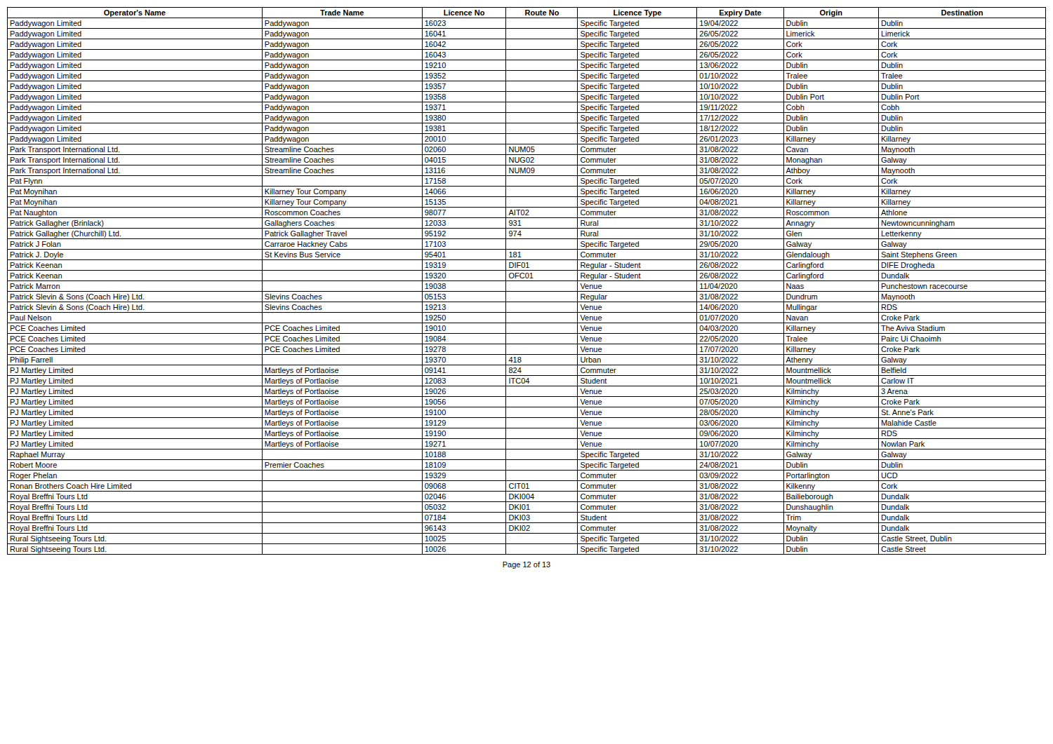| Operator's Name | Trade Name | Licence No | Route No | Licence Type | Expiry Date | Origin | Destination |
| --- | --- | --- | --- | --- | --- | --- | --- |
| Paddywagon Limited | Paddywagon | 16023 | | Specific Targeted | 19/04/2022 | Dublin | Dublin |
| Paddywagon Limited | Paddywagon | 16041 | | Specific Targeted | 26/05/2022 | Limerick | Limerick |
| Paddywagon Limited | Paddywagon | 16042 | | Specific Targeted | 26/05/2022 | Cork | Cork |
| Paddywagon Limited | Paddywagon | 16043 | | Specific Targeted | 26/05/2022 | Cork | Cork |
| Paddywagon Limited | Paddywagon | 19210 | | Specific Targeted | 13/06/2022 | Dublin | Dublin |
| Paddywagon Limited | Paddywagon | 19352 | | Specific Targeted | 01/10/2022 | Tralee | Tralee |
| Paddywagon Limited | Paddywagon | 19357 | | Specific Targeted | 10/10/2022 | Dublin | Dublin |
| Paddywagon Limited | Paddywagon | 19358 | | Specific Targeted | 10/10/2022 | Dublin Port | Dublin Port |
| Paddywagon Limited | Paddywagon | 19371 | | Specific Targeted | 19/11/2022 | Cobh | Cobh |
| Paddywagon Limited | Paddywagon | 19380 | | Specific Targeted | 17/12/2022 | Dublin | Dublin |
| Paddywagon Limited | Paddywagon | 19381 | | Specific Targeted | 18/12/2022 | Dublin | Dublin |
| Paddywagon Limited | Paddywagon | 20010 | | Specific Targeted | 26/01/2023 | Killarney | Killarney |
| Park Transport International Ltd. | Streamline Coaches | 02060 | NUM05 | Commuter | 31/08/2022 | Cavan | Maynooth |
| Park Transport International Ltd. | Streamline Coaches | 04015 | NUG02 | Commuter | 31/08/2022 | Monaghan | Galway |
| Park Transport International Ltd. | Streamline Coaches | 13116 | NUM09 | Commuter | 31/08/2022 | Athboy | Maynooth |
| Pat Flynn | | 17158 | | Specific Targeted | 05/07/2020 | Cork | Cork |
| Pat Moynihan | Killarney Tour Company | 14066 | | Specific Targeted | 16/06/2020 | Killarney | Killarney |
| Pat Moynihan | Killarney Tour Company | 15135 | | Specific Targeted | 04/08/2021 | Killarney | Killarney |
| Pat Naughton | Roscommon Coaches | 98077 | AIT02 | Commuter | 31/08/2022 | Roscommon | Athlone |
| Patrick Gallagher (Brinlack) | Gallaghers Coaches | 12033 | 931 | Rural | 31/10/2022 | Annagry | Newtowncunningham |
| Patrick Gallagher (Churchill) Ltd. | Patrick Gallagher Travel | 95192 | 974 | Rural | 31/10/2022 | Glen | Letterkenny |
| Patrick J Folan | Carraroe Hackney Cabs | 17103 | | Specific Targeted | 29/05/2020 | Galway | Galway |
| Patrick J. Doyle | St Kevins Bus Service | 95401 | 181 | Commuter | 31/10/2022 | Glendalough | Saint Stephens Green |
| Patrick Keenan | | 19319 | DIF01 | Regular - Student | 26/08/2022 | Carlingford | DIFE Drogheda |
| Patrick Keenan | | 19320 | OFC01 | Regular - Student | 26/08/2022 | Carlingford | Dundalk |
| Patrick Marron | | 19038 | | Venue | 11/04/2020 | Naas | Punchestown racecourse |
| Patrick Slevin & Sons (Coach Hire) Ltd. | Slevins Coaches | 05153 | | Regular | 31/08/2022 | Dundrum | Maynooth |
| Patrick Slevin & Sons (Coach Hire) Ltd. | Slevins Coaches | 19213 | | Venue | 14/06/2020 | Mullingar | RDS |
| Paul Nelson | | 19250 | | Venue | 01/07/2020 | Navan | Croke Park |
| PCE Coaches Limited | PCE Coaches Limited | 19010 | | Venue | 04/03/2020 | Killarney | The Aviva Stadium |
| PCE Coaches Limited | PCE Coaches Limited | 19084 | | Venue | 22/05/2020 | Tralee | Pairc Ui Chaoimh |
| PCE Coaches Limited | PCE Coaches Limited | 19278 | | Venue | 17/07/2020 | Killarney | Croke Park |
| Philip Farrell | | 19370 | 418 | Urban | 31/10/2022 | Athenry | Galway |
| PJ Martley Limited | Martleys of Portlaoise | 09141 | 824 | Commuter | 31/10/2022 | Mountmellick | Belfield |
| PJ Martley Limited | Martleys of Portlaoise | 12083 | ITC04 | Student | 10/10/2021 | Mountmellick | Carlow IT |
| PJ Martley Limited | Martleys of Portlaoise | 19026 | | Venue | 25/03/2020 | Kilminchy | 3 Arena |
| PJ Martley Limited | Martleys of Portlaoise | 19056 | | Venue | 07/05/2020 | Kilminchy | Croke Park |
| PJ Martley Limited | Martleys of Portlaoise | 19100 | | Venue | 28/05/2020 | Kilminchy | St. Anne's Park |
| PJ Martley Limited | Martleys of Portlaoise | 19129 | | Venue | 03/06/2020 | Kilminchy | Malahide Castle |
| PJ Martley Limited | Martleys of Portlaoise | 19190 | | Venue | 09/06/2020 | Kilminchy | RDS |
| PJ Martley Limited | Martleys of Portlaoise | 19271 | | Venue | 10/07/2020 | Kilminchy | Nowlan Park |
| Raphael Murray | | 10188 | | Specific Targeted | 31/10/2022 | Galway | Galway |
| Robert Moore | Premier Coaches | 18109 | | Specific Targeted | 24/08/2021 | Dublin | Dublin |
| Roger Phelan | | 19329 | | Commuter | 03/09/2022 | Portarlington | UCD |
| Ronan Brothers Coach Hire Limited | | 09068 | CIT01 | Commuter | 31/08/2022 | Kilkenny | Cork |
| Royal Breffni Tours Ltd | | 02046 | DKI004 | Commuter | 31/08/2022 | Bailieborough | Dundalk |
| Royal Breffni Tours Ltd | | 05032 | DKI01 | Commuter | 31/08/2022 | Dunshaughlin | Dundalk |
| Royal Breffni Tours Ltd | | 07184 | DKI03 | Student | 31/08/2022 | Trim | Dundalk |
| Royal Breffni Tours Ltd | | 96143 | DKI02 | Commuter | 31/08/2022 | Moynalty | Dundalk |
| Rural Sightseeing Tours Ltd. | | 10025 | | Specific Targeted | 31/10/2022 | Dublin | Castle Street, Dublin |
| Rural Sightseeing Tours Ltd. | | 10026 | | Specific Targeted | 31/10/2022 | Dublin | Castle Street |
Page 12 of 13